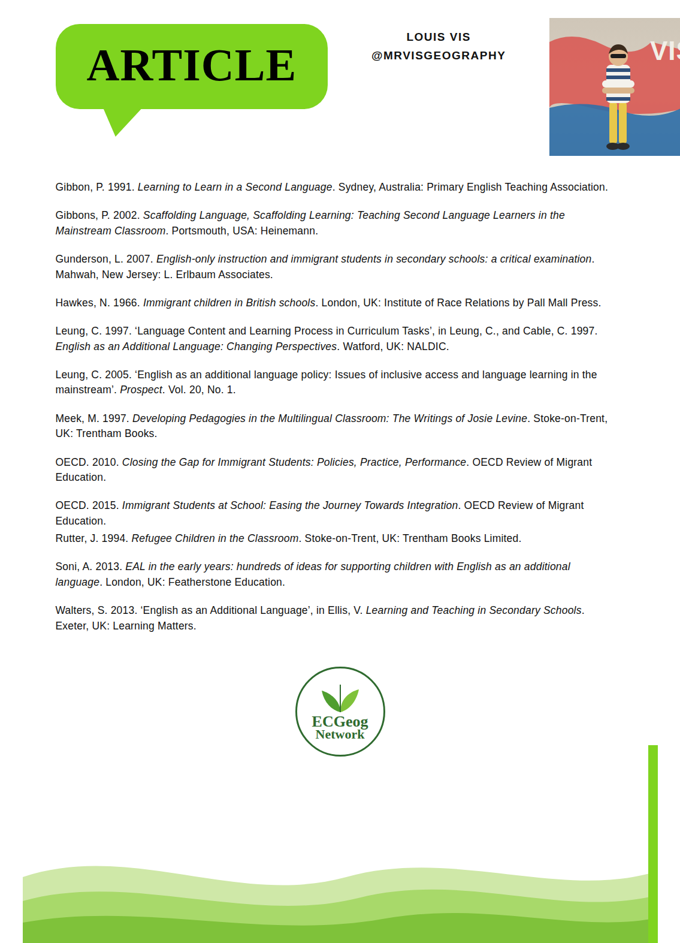Article
Louis Vis
@mrvisgeography
VIS
Gibbon, P. 1991. Learning to Learn in a Second Language. Sydney, Australia: Primary English Teaching Association.
Gibbons, P. 2002. Scaffolding Language, Scaffolding Learning: Teaching Second Language Learners in the Mainstream Classroom. Portsmouth, USA: Heinemann.
Gunderson, L. 2007. English-only instruction and immigrant students in secondary schools: a critical examination. Mahwah, New Jersey: L. Erlbaum Associates.
Hawkes, N. 1966. Immigrant children in British schools. London, UK: Institute of Race Relations by Pall Mall Press.
Leung, C. 1997. ‘Language Content and Learning Process in Curriculum Tasks’, in Leung, C., and Cable, C. 1997. English as an Additional Language: Changing Perspectives. Watford, UK: NALDIC.
Leung, C. 2005. ‘English as an additional language policy: Issues of inclusive access and language learning in the mainstream’. Prospect. Vol. 20, No. 1.
Meek, M. 1997. Developing Pedagogies in the Multilingual Classroom: The Writings of Josie Levine. Stoke-on-Trent, UK: Trentham Books.
OECD. 2010. Closing the Gap for Immigrant Students: Policies, Practice, Performance. OECD Review of Migrant Education.
OECD. 2015. Immigrant Students at School: Easing the Journey Towards Integration. OECD Review of Migrant Education.
Rutter, J. 1994. Refugee Children in the Classroom. Stoke-on-Trent, UK: Trentham Books Limited.
Soni, A. 2013. EAL in the early years: hundreds of ideas for supporting children with English as an additional language. London, UK: Featherstone Education.
Walters, S. 2013. ‘English as an Additional Language’, in Ellis, V. Learning and Teaching in Secondary Schools. Exeter, UK: Learning Matters.
ECGeog Network